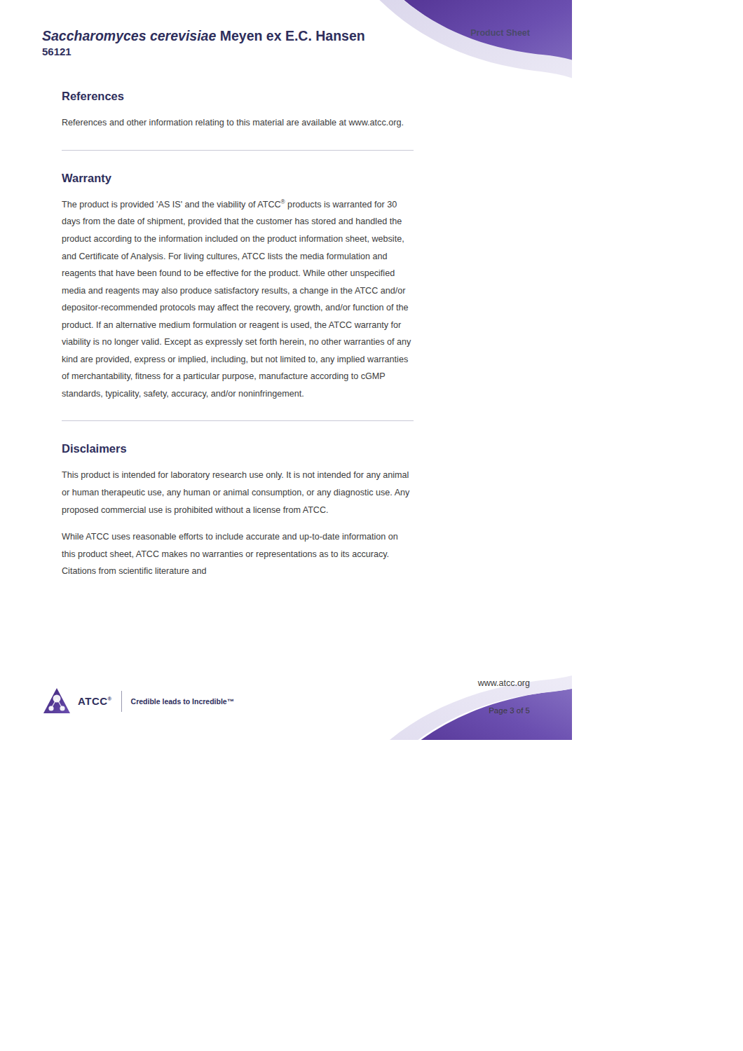Product Sheet
Saccharomyces cerevisiae Meyen ex E.C. Hansen
56121
References
References and other information relating to this material are available at www.atcc.org.
Warranty
The product is provided 'AS IS' and the viability of ATCC® products is warranted for 30 days from the date of shipment, provided that the customer has stored and handled the product according to the information included on the product information sheet, website, and Certificate of Analysis. For living cultures, ATCC lists the media formulation and reagents that have been found to be effective for the product. While other unspecified media and reagents may also produce satisfactory results, a change in the ATCC and/or depositor-recommended protocols may affect the recovery, growth, and/or function of the product. If an alternative medium formulation or reagent is used, the ATCC warranty for viability is no longer valid. Except as expressly set forth herein, no other warranties of any kind are provided, express or implied, including, but not limited to, any implied warranties of merchantability, fitness for a particular purpose, manufacture according to cGMP standards, typicality, safety, accuracy, and/or noninfringement.
Disclaimers
This product is intended for laboratory research use only. It is not intended for any animal or human therapeutic use, any human or animal consumption, or any diagnostic use. Any proposed commercial use is prohibited without a license from ATCC.
While ATCC uses reasonable efforts to include accurate and up-to-date information on this product sheet, ATCC makes no warranties or representations as to its accuracy. Citations from scientific literature and
ATCC®
Credible leads to Incredible™
www.atcc.org
Page 3 of 5